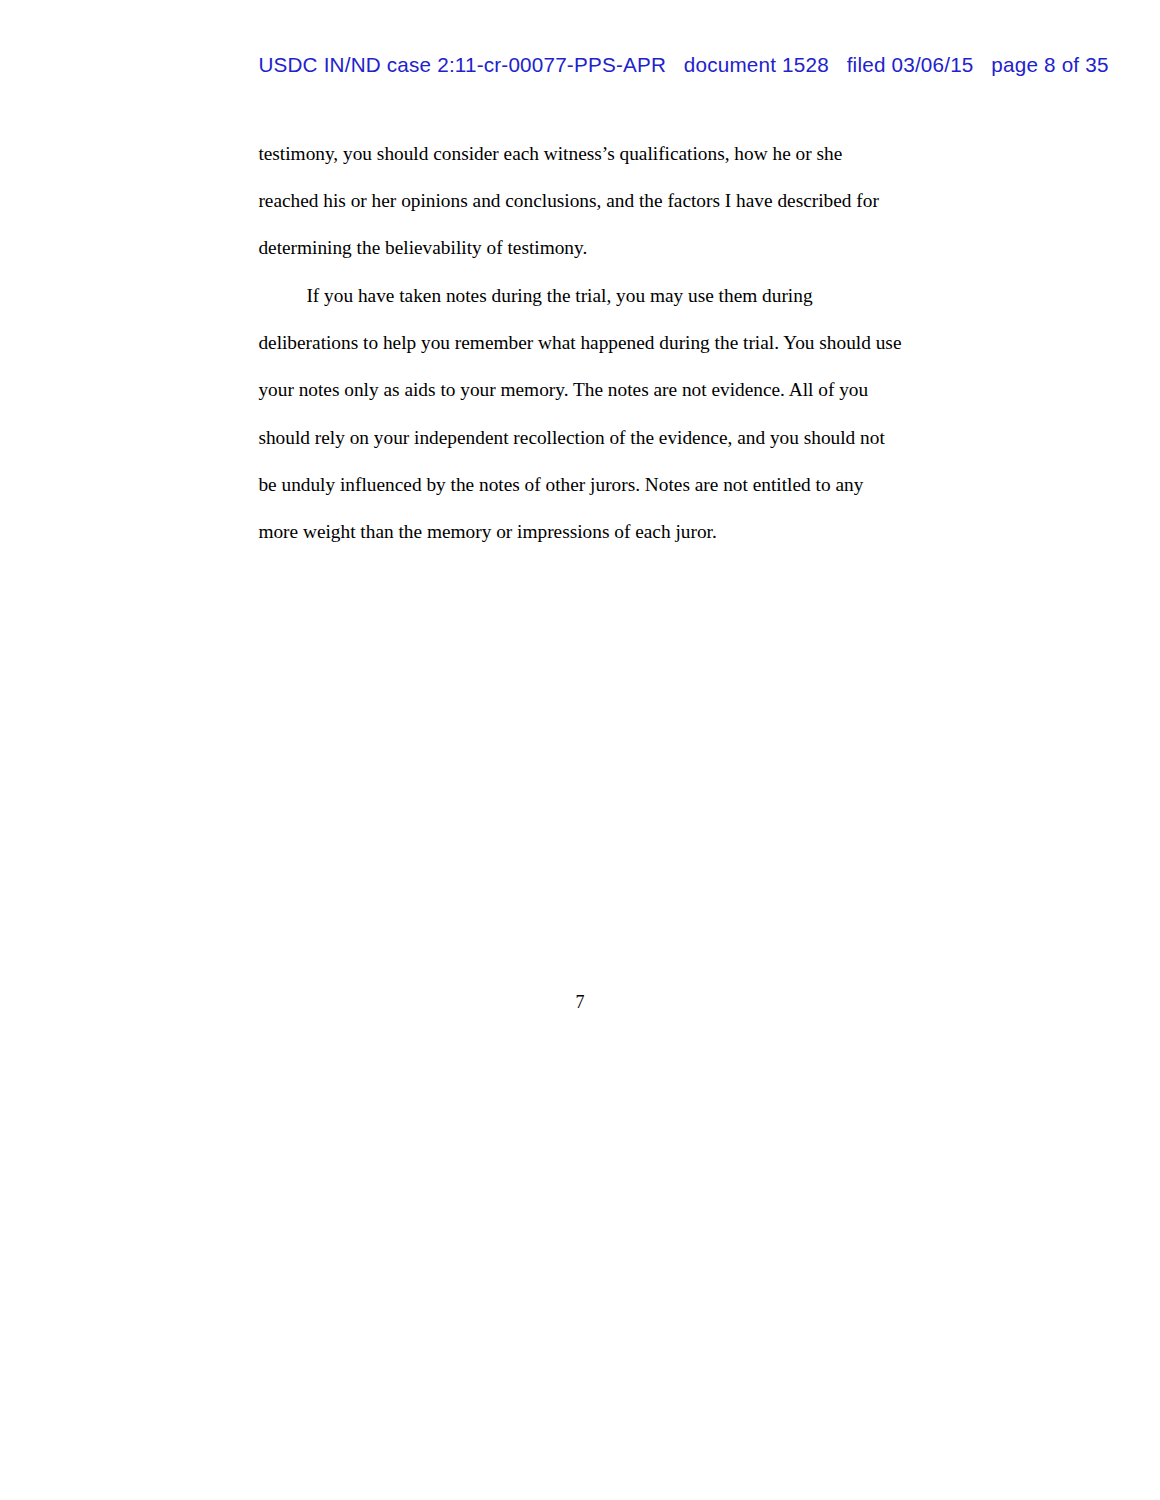USDC IN/ND case 2:11-cr-00077-PPS-APR document 1528 filed 03/06/15 page 8 of 35
testimony, you should consider each witness’s qualifications, how he or she reached his or her opinions and conclusions, and the factors I have described for determining the believability of testimony.
If you have taken notes during the trial, you may use them during deliberations to help you remember what happened during the trial. You should use your notes only as aids to your memory. The notes are not evidence. All of you should rely on your independent recollection of the evidence, and you should not be unduly influenced by the notes of other jurors. Notes are not entitled to any more weight than the memory or impressions of each juror.
7